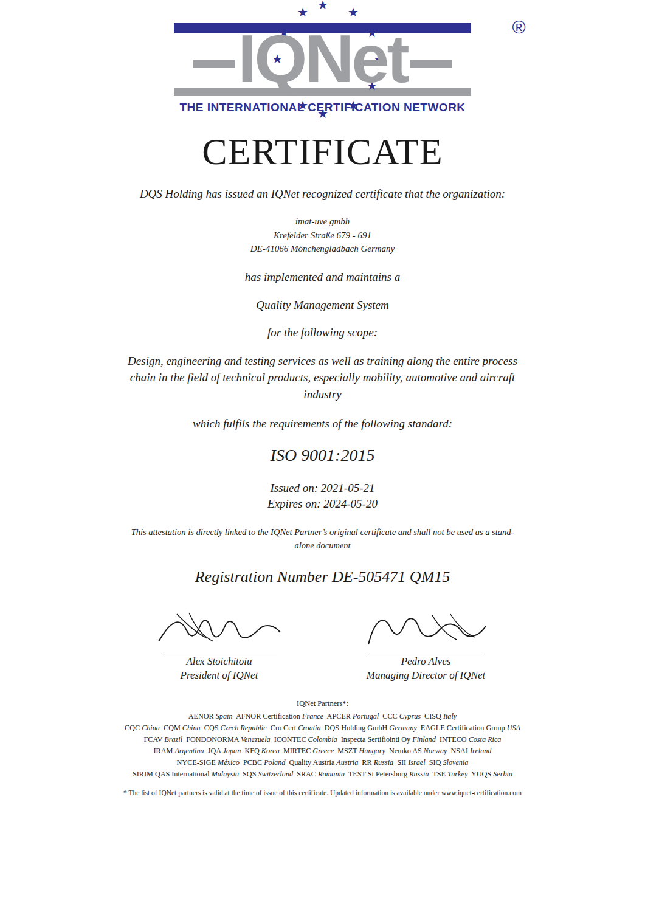®
IQNet
★ ★ ★ ★ ★ ★ ★ ★ ★ ★ ★ ★
THE INTERNATIONAL CERTIFICATION NETWORK
CERTIFICATE
DQS Holding has issued an IQNet recognized certificate that the organization:
imat-uve gmbh
Krefelder Straße 679 - 691
DE-41066 Mönchengladbach Germany
has implemented and maintains a
Quality Management System
for the following scope:
Design, engineering and testing services as well as training along the entire process chain in the field of technical products, especially mobility, automotive and aircraft industry
which fulfils the requirements of the following standard:
ISO 9001:2015
Issued on: 2021-05-21
Expires on: 2024-05-20
This attestation is directly linked to the IQNet Partner’s original certificate and shall not be used as a stand-alone document
Registration Number DE-505471 QM15
| Alex Stoichitoiu President of IQNet | Pedro Alves Managing Director of IQNet |
IQNet Partners*:
AENOR Spain AFNOR Certification France APCER Portugal CCC Cyprus CISQ Italy
CQC China CQM China CQS Czech Republic Cro Cert Croatia DQS Holding GmbH Germany EAGLE Certification Group USA
FCAV Brazil FONDONORMA Venezuela ICONTEC Colombia Inspecta Sertifiointi Oy Finland INTECO Costa Rica
IRAM Argentina JQA Japan KFQ Korea MIRTEC Greece MSZT Hungary Nemko AS Norway NSAI Ireland
NYCE-SIGE México PCBC Poland Quality Austria Austria RR Russia SII Israel SIQ Slovenia
SIRIM QAS International Malaysia SQS Switzerland SRAC Romania TEST St Petersburg Russia TSE Turkey YUQS Serbia
* The list of IQNet partners is valid at the time of issue of this certificate. Updated information is available under www.iqnet-certification.com